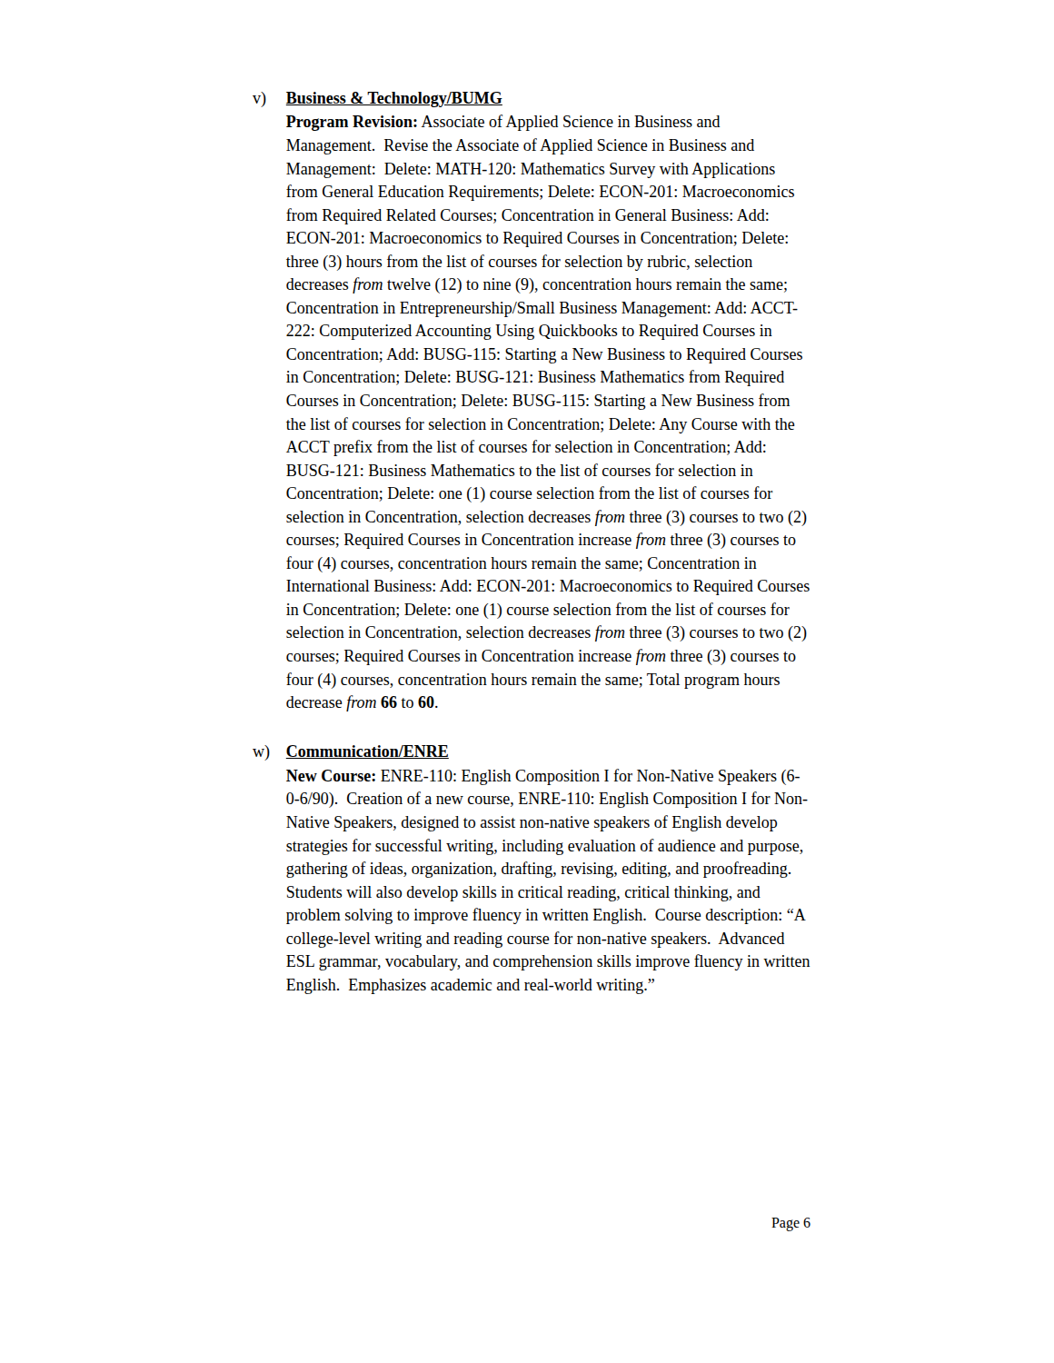v) Business & Technology/BUMG Program Revision: Associate of Applied Science in Business and Management. Revise the Associate of Applied Science in Business and Management: Delete: MATH-120: Mathematics Survey with Applications from General Education Requirements; Delete: ECON-201: Macroeconomics from Required Related Courses; Concentration in General Business: Add: ECON-201: Macroeconomics to Required Courses in Concentration; Delete: three (3) hours from the list of courses for selection by rubric, selection decreases from twelve (12) to nine (9), concentration hours remain the same; Concentration in Entrepreneurship/Small Business Management: Add: ACCT-222: Computerized Accounting Using Quickbooks to Required Courses in Concentration; Add: BUSG-115: Starting a New Business to Required Courses in Concentration; Delete: BUSG-121: Business Mathematics from Required Courses in Concentration; Delete: BUSG-115: Starting a New Business from the list of courses for selection in Concentration; Delete: Any Course with the ACCT prefix from the list of courses for selection in Concentration; Add: BUSG-121: Business Mathematics to the list of courses for selection in Concentration; Delete: one (1) course selection from the list of courses for selection in Concentration, selection decreases from three (3) courses to two (2) courses; Required Courses in Concentration increase from three (3) courses to four (4) courses, concentration hours remain the same; Concentration in International Business: Add: ECON-201: Macroeconomics to Required Courses in Concentration; Delete: one (1) course selection from the list of courses for selection in Concentration, selection decreases from three (3) courses to two (2) courses; Required Courses in Concentration increase from three (3) courses to four (4) courses, concentration hours remain the same; Total program hours decrease from 66 to 60.
w) Communication/ENRE New Course: ENRE-110: English Composition I for Non-Native Speakers (6-0-6/90). Creation of a new course, ENRE-110: English Composition I for Non-Native Speakers, designed to assist non-native speakers of English develop strategies for successful writing, including evaluation of audience and purpose, gathering of ideas, organization, drafting, revising, editing, and proofreading. Students will also develop skills in critical reading, critical thinking, and problem solving to improve fluency in written English. Course description: “A college-level writing and reading course for non-native speakers. Advanced ESL grammar, vocabulary, and comprehension skills improve fluency in written English. Emphasizes academic and real-world writing.”
Page 6